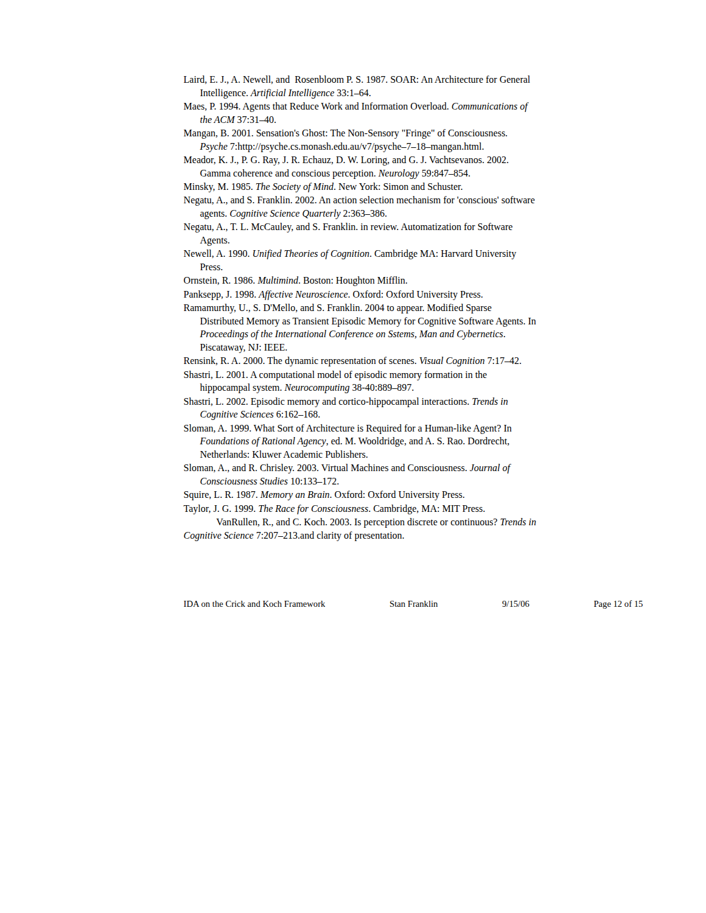Laird, E. J., A. Newell, and Rosenbloom P. S. 1987. SOAR: An Architecture for General Intelligence. Artificial Intelligence 33:1–64.
Maes, P. 1994. Agents that Reduce Work and Information Overload. Communications of the ACM 37:31–40.
Mangan, B. 2001. Sensation's Ghost: The Non-Sensory "Fringe" of Consciousness. Psyche 7:http://psyche.cs.monash.edu.au/v7/psyche–7–18–mangan.html.
Meador, K. J., P. G. Ray, J. R. Echauz, D. W. Loring, and G. J. Vachtsevanos. 2002. Gamma coherence and conscious perception. Neurology 59:847–854.
Minsky, M. 1985. The Society of Mind. New York: Simon and Schuster.
Negatu, A., and S. Franklin. 2002. An action selection mechanism for 'conscious' software agents. Cognitive Science Quarterly 2:363–386.
Negatu, A., T. L. McCauley, and S. Franklin. in review. Automatization for Software Agents.
Newell, A. 1990. Unified Theories of Cognition. Cambridge MA: Harvard University Press.
Ornstein, R. 1986. Multimind. Boston: Houghton Mifflin.
Panksepp, J. 1998. Affective Neuroscience. Oxford: Oxford University Press.
Ramamurthy, U., S. D'Mello, and S. Franklin. 2004 to appear. Modified Sparse Distributed Memory as Transient Episodic Memory for Cognitive Software Agents. In Proceedings of the International Conference on Sstems, Man and Cybernetics. Piscataway, NJ: IEEE.
Rensink, R. A. 2000. The dynamic representation of scenes. Visual Cognition 7:17–42.
Shastri, L. 2001. A computational model of episodic memory formation in the hippocampal system. Neurocomputing 38-40:889–897.
Shastri, L. 2002. Episodic memory and cortico-hippocampal interactions. Trends in Cognitive Sciences 6:162–168.
Sloman, A. 1999. What Sort of Architecture is Required for a Human-like Agent? In Foundations of Rational Agency, ed. M. Wooldridge, and A. S. Rao. Dordrecht, Netherlands: Kluwer Academic Publishers.
Sloman, A., and R. Chrisley. 2003. Virtual Machines and Consciousness. Journal of Consciousness Studies 10:133–172.
Squire, L. R. 1987. Memory an Brain. Oxford: Oxford University Press.
Taylor, J. G. 1999. The Race for Consciousness. Cambridge, MA: MIT Press.
VanRullen, R., and C. Koch. 2003. Is perception discrete or continuous? Trends in
Cognitive Science 7:207–213.and clarity of presentation.
IDA on the Crick and Koch Framework Stan Franklin 9/15/06 Page 12 of 15